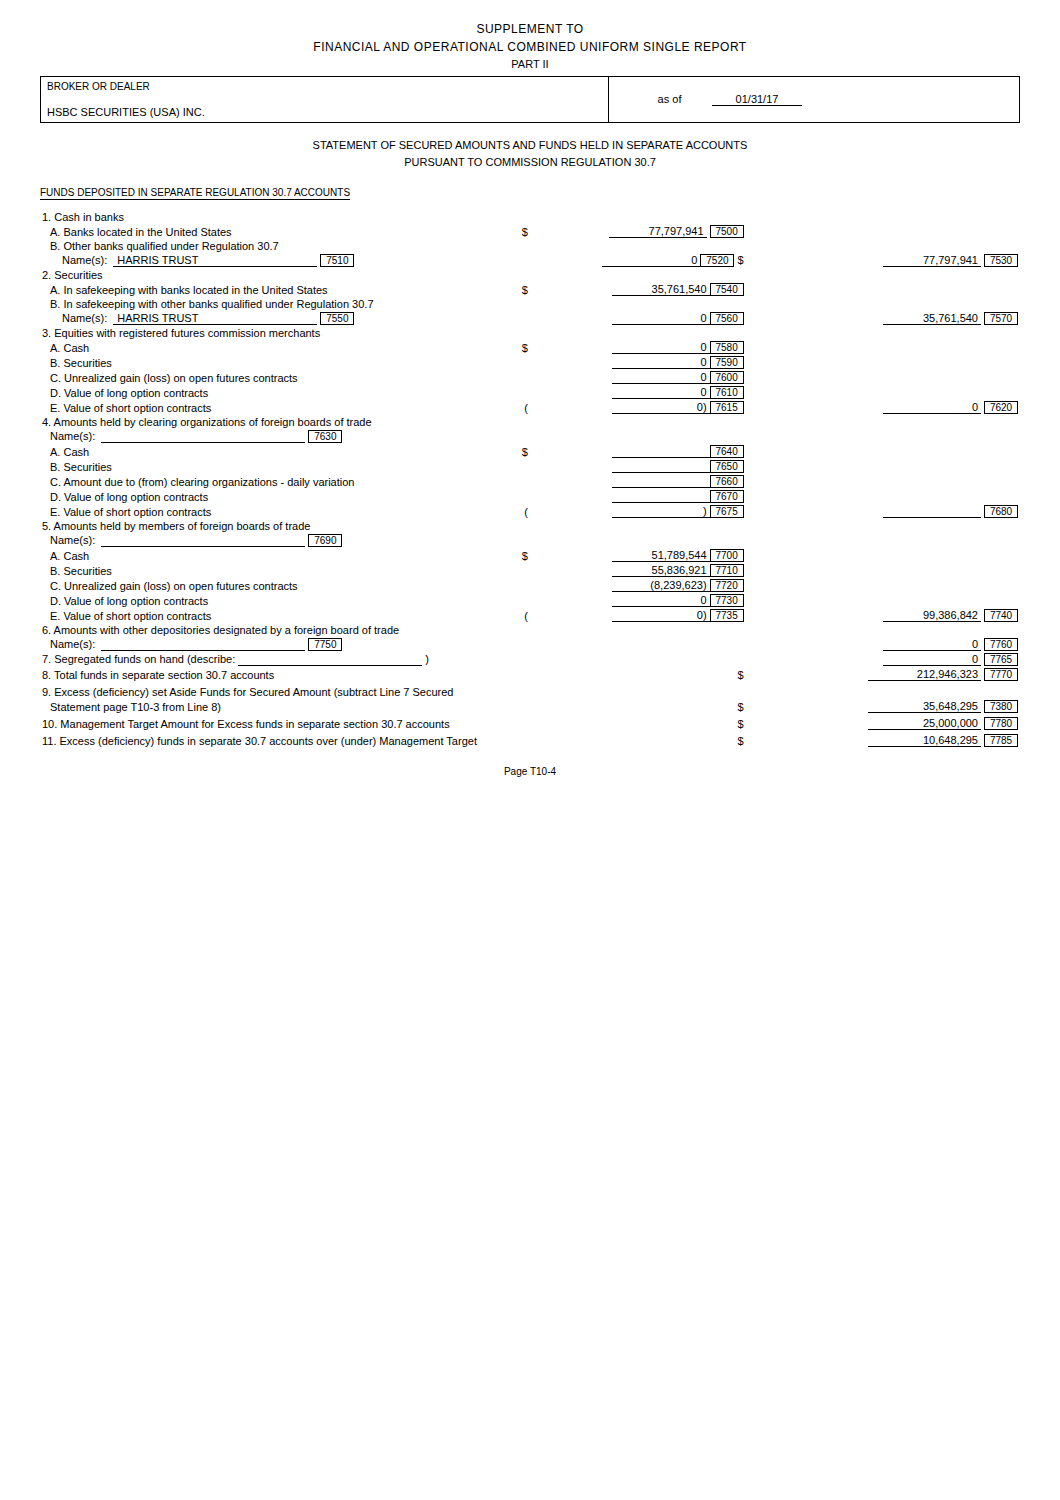SUPPLEMENT TO
FINANCIAL AND OPERATIONAL COMBINED UNIFORM SINGLE REPORT
PART II
| BROKER OR DEALER HSBC SECURITIES (USA) INC. | as of 01/31/17 |
STATEMENT OF SECURED AMOUNTS AND FUNDS HELD IN SEPARATE ACCOUNTS
PURSUANT TO COMMISSION REGULATION 30.7
FUNDS DEPOSITED IN SEPARATE REGULATION 30.7 ACCOUNTS
| 1. Cash in banks |
| A. Banks located in the United States | $ | 77,797,941 7500 | |
| B. Other banks qualified under Regulation 30.7 | | | |
| Name(s): HARRIS TRUST 7510 | | 0 7520 $ | 77,797,941 7530 |
| 2. Securities |
| A. In safekeeping with banks located in the United States | $ | 35,761,540 7540 | |
| B. In safekeeping with other banks qualified under Regulation 30.7 | | | |
| Name(s): HARRIS TRUST 7550 | | 0 7560 | 35,761,540 7570 |
| 3. Equities with registered futures commission merchants |
| A. Cash | $ | 0 7580 | |
| B. Securities | | 0 7590 | |
| C. Unrealized gain (loss) on open futures contracts | | 0 7600 | |
| D. Value of long option contracts | | 0 7610 | |
| E. Value of short option contracts | ( | 0) 7615 | 0 7620 |
| 4. Amounts held by clearing organizations of foreign boards of trade |
| Name(s): 7630 | | | |
| A. Cash | $ | 7640 | |
| B. Securities | | 7650 | |
| C. Amount due to (from) clearing organizations - daily variation | | 7660 | |
| D. Value of long option contracts | | 7670 | |
| E. Value of short option contracts | ( | ) 7675 | 7680 |
| 5. Amounts held by members of foreign boards of trade |
| Name(s): 7690 | | | |
| A. Cash | $ | 51,789,544 7700 | |
| B. Securities | | 55,836,921 7710 | |
| C. Unrealized gain (loss) on open futures contracts | | (8,239,623) 7720 | |
| D. Value of long option contracts | | 0 7730 | |
| E. Value of short option contracts | ( | 0) 7735 | 99,386,842 7740 |
| 6. Amounts with other depositories designated by a foreign board of trade |
| Name(s): 7750 | | | 0 7760 |
| 7. Segregated funds on hand (describe: ) | 0 7765 |
| 8. Total funds in separate section 30.7 accounts | $ | 212,946,323 7770 |
| 9. Excess (deficiency) set Aside Funds for Secured Amount (subtract Line 7 Secured |
| Statement page T10-3 from Line 8) | $ | 35,648,295 7380 |
| 10. Management Target Amount for Excess funds in separate section 30.7 accounts | $ | 25,000,000 7780 |
| 11. Excess (deficiency) funds in separate 30.7 accounts over (under) Management Target | $ | 10,648,295 7785 |
Page T10-4